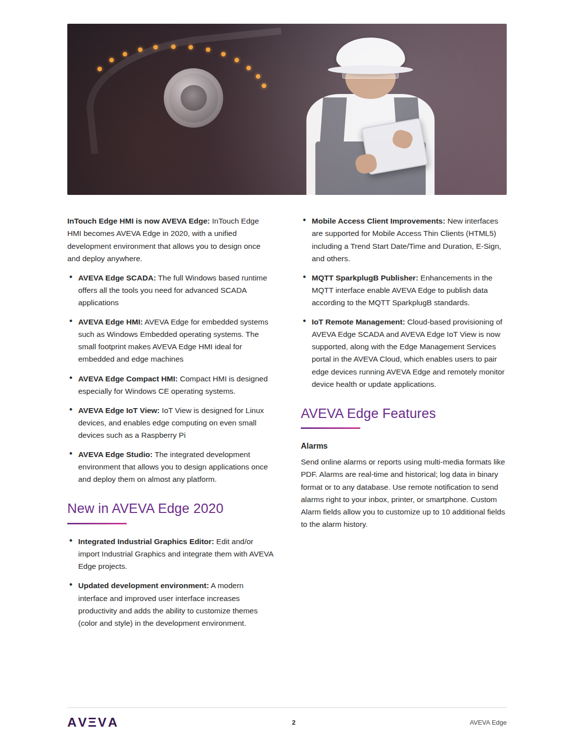InTouch Edge HMI is now AVEVA Edge: InTouch Edge HMI becomes AVEVA Edge in 2020, with a unified development environment that allows you to design once and deploy anywhere.
AVEVA Edge SCADA: The full Windows based runtime offers all the tools you need for advanced SCADA applications
AVEVA Edge HMI: AVEVA Edge for embedded systems such as Windows Embedded operating systems. The small footprint makes AVEVA Edge HMI ideal for embedded and edge machines
AVEVA Edge Compact HMI: Compact HMI is designed especially for Windows CE operating systems.
AVEVA Edge IoT View: IoT View is designed for Linux devices, and enables edge computing on even small devices such as a Raspberry Pi
AVEVA Edge Studio: The integrated development environment that allows you to design applications once and deploy them on almost any platform.
New in AVEVA Edge 2020
Integrated Industrial Graphics Editor: Edit and/or import Industrial Graphics and integrate them with AVEVA Edge projects.
Updated development environment: A modern interface and improved user interface increases productivity and adds the ability to customize themes (color and style) in the development environment.
Mobile Access Client Improvements: New interfaces are supported for Mobile Access Thin Clients (HTML5) including a Trend Start Date/Time and Duration, E-Sign, and others.
MQTT SparkplugB Publisher: Enhancements in the MQTT interface enable AVEVA Edge to publish data according to the MQTT SparkplugB standards.
IoT Remote Management: Cloud-based provisioning of AVEVA Edge SCADA and AVEVA Edge IoT View is now supported, along with the Edge Management Services portal in the AVEVA Cloud, which enables users to pair edge devices running AVEVA Edge and remotely monitor device health or update applications.
AVEVA Edge Features
Alarms
Send online alarms or reports using multi-media formats like PDF. Alarms are real-time and historical; log data in binary format or to any database. Use remote notification to send alarms right to your inbox, printer, or smartphone. Custom Alarm fields allow you to customize up to 10 additional fields to the alarm history.
AVΞVA
2
AVEVA Edge